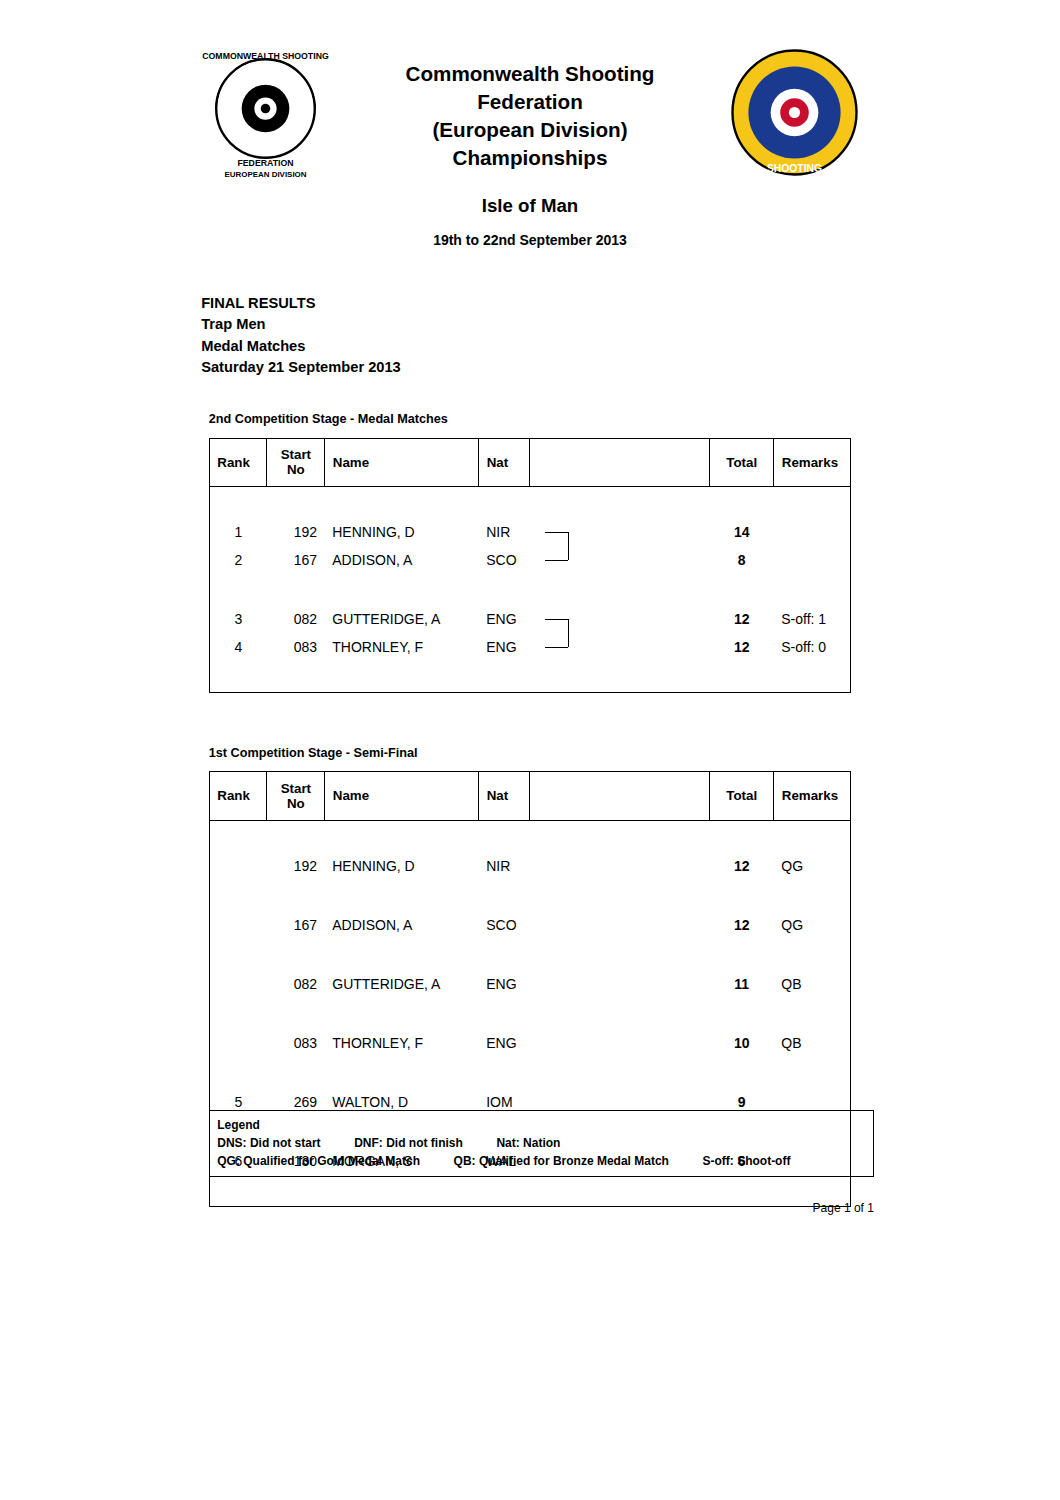Commonwealth Shooting Federation
(European Division) Championships
Isle of Man
19th to 22nd September 2013
FINAL RESULTS
Trap Men
Medal Matches
Saturday 21 September 2013
2nd Competition Stage - Medal Matches
| Rank | Start No | Name | Nat | | Total | Remarks |
| --- | --- | --- | --- | --- | --- | --- |
| 1 | 192 | HENNING, D | NIR | | 14 | |
| 2 | 167 | ADDISON, A | SCO | | 8 | |
| 3 | 082 | GUTTERIDGE, A | ENG | | 12 | S-off: 1 |
| 4 | 083 | THORNLEY, F | ENG | | 12 | S-off: 0 |
1st Competition Stage - Semi-Final
| Rank | Start No | Name | Nat | | Total | Remarks |
| --- | --- | --- | --- | --- | --- | --- |
| | 192 | HENNING, D | NIR | | 12 | QG |
| | 167 | ADDISON, A | SCO | | 12 | QG |
| | 082 | GUTTERIDGE, A | ENG | | 11 | QB |
| | 083 | THORNLEY, F | ENG | | 10 | QB |
| 5 | 269 | WALTON, D | IOM | | 9 | |
| 6 | 130 | MORGAN, S | WAL | | 6 | |
Legend
DNS: Did not start DNF: Did not finish Nat: Nation
QG: Qualified for Gold Medal Match QB: Qualified for Bronze Medal Match S-off: Shoot-off
Page 1 of 1